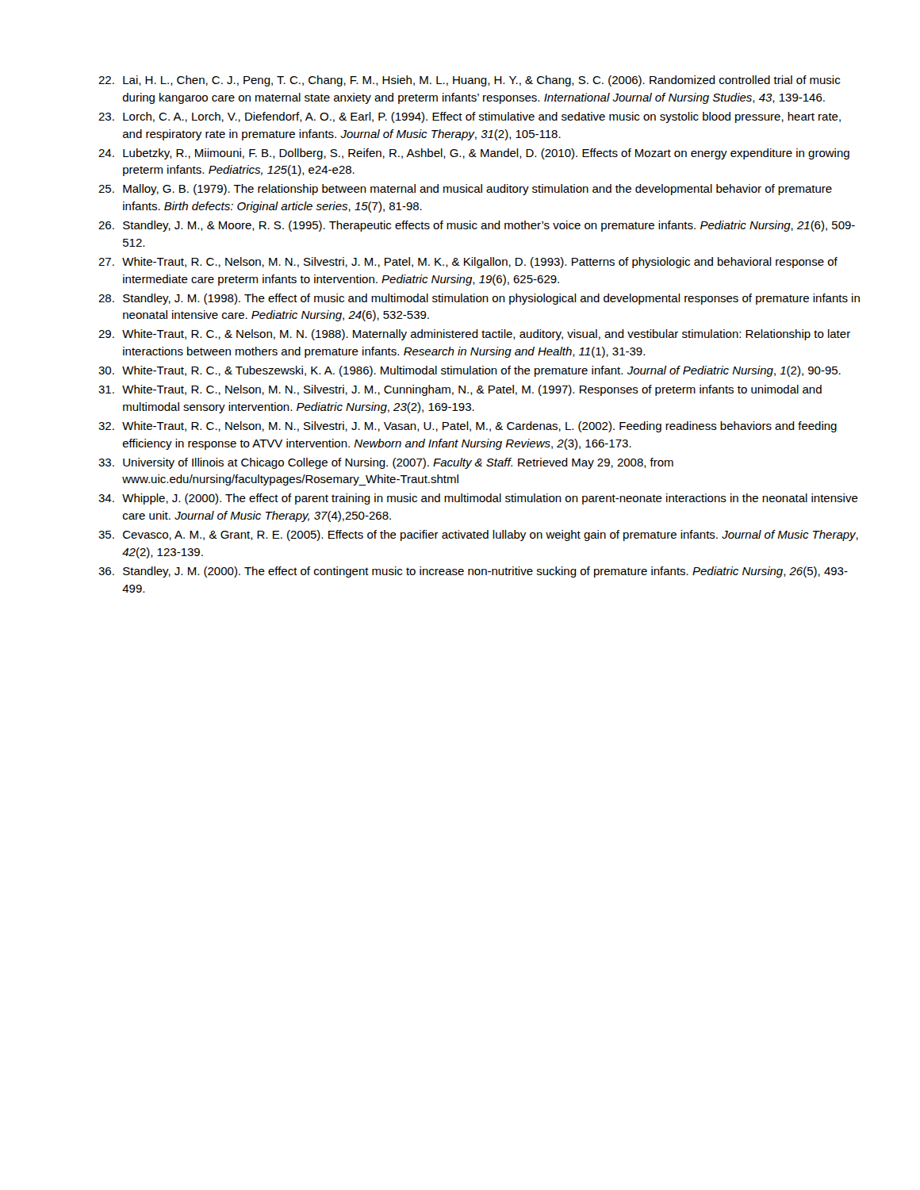Lai, H. L., Chen, C. J., Peng, T. C., Chang, F. M., Hsieh, M. L., Huang, H. Y., & Chang, S. C. (2006). Randomized controlled trial of music during kangaroo care on maternal state anxiety and preterm infants’ responses. International Journal of Nursing Studies, 43, 139-146.
Lorch, C. A., Lorch, V., Diefendorf, A. O., & Earl, P. (1994). Effect of stimulative and sedative music on systolic blood pressure, heart rate, and respiratory rate in premature infants. Journal of Music Therapy, 31(2), 105-118.
Lubetzky, R., Miimouni, F. B., Dollberg, S., Reifen, R., Ashbel, G., & Mandel, D. (2010). Effects of Mozart on energy expenditure in growing preterm infants. Pediatrics, 125(1), e24-e28.
Malloy, G. B. (1979). The relationship between maternal and musical auditory stimulation and the developmental behavior of premature infants. Birth defects: Original article series, 15(7), 81-98.
Standley, J. M., & Moore, R. S. (1995). Therapeutic effects of music and mother’s voice on premature infants. Pediatric Nursing, 21(6), 509-512.
White-Traut, R. C., Nelson, M. N., Silvestri, J. M., Patel, M. K., & Kilgallon, D. (1993). Patterns of physiologic and behavioral response of intermediate care preterm infants to intervention. Pediatric Nursing, 19(6), 625-629.
Standley, J. M. (1998). The effect of music and multimodal stimulation on physiological and developmental responses of premature infants in neonatal intensive care. Pediatric Nursing, 24(6), 532-539.
White-Traut, R. C., & Nelson, M. N. (1988). Maternally administered tactile, auditory, visual, and vestibular stimulation: Relationship to later interactions between mothers and premature infants. Research in Nursing and Health, 11(1), 31-39.
White-Traut, R. C., & Tubeszewski, K. A. (1986). Multimodal stimulation of the premature infant. Journal of Pediatric Nursing, 1(2), 90-95.
White-Traut, R. C., Nelson, M. N., Silvestri, J. M., Cunningham, N., & Patel, M. (1997). Responses of preterm infants to unimodal and multimodal sensory intervention. Pediatric Nursing, 23(2), 169-193.
White-Traut, R. C., Nelson, M. N., Silvestri, J. M., Vasan, U., Patel, M., & Cardenas, L. (2002). Feeding readiness behaviors and feeding efficiency in response to ATVV intervention. Newborn and Infant Nursing Reviews, 2(3), 166-173.
University of Illinois at Chicago College of Nursing. (2007). Faculty & Staff. Retrieved May 29, 2008, from www.uic.edu/nursing/facultypages/Rosemary_White-Traut.shtml
Whipple, J. (2000). The effect of parent training in music and multimodal stimulation on parent-neonate interactions in the neonatal intensive care unit. Journal of Music Therapy, 37(4),250-268.
Cevasco, A. M., & Grant, R. E. (2005). Effects of the pacifier activated lullaby on weight gain of premature infants. Journal of Music Therapy, 42(2), 123-139.
Standley, J. M. (2000). The effect of contingent music to increase non-nutritive sucking of premature infants. Pediatric Nursing, 26(5), 493-499.